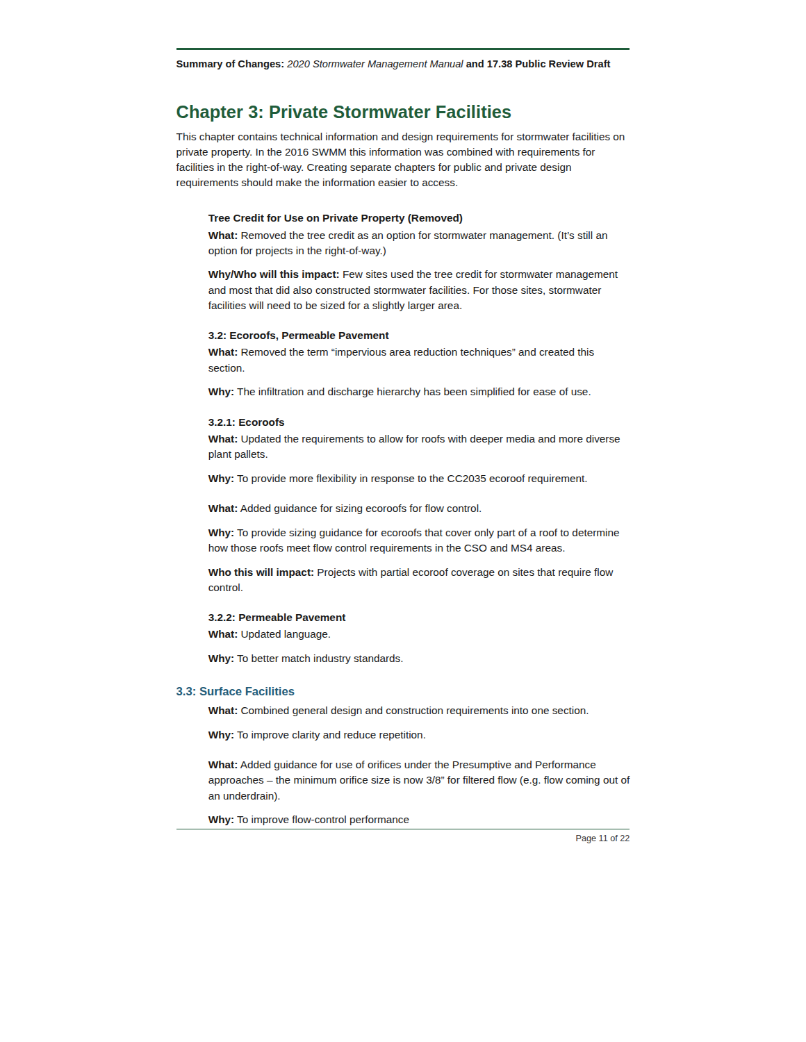Summary of Changes: 2020 Stormwater Management Manual and 17.38 Public Review Draft
Chapter 3: Private Stormwater Facilities
This chapter contains technical information and design requirements for stormwater facilities on private property. In the 2016 SWMM this information was combined with requirements for facilities in the right-of-way. Creating separate chapters for public and private design requirements should make the information easier to access.
Tree Credit for Use on Private Property (Removed)
What: Removed the tree credit as an option for stormwater management. (It’s still an option for projects in the right-of-way.)
Why/Who will this impact: Few sites used the tree credit for stormwater management and most that did also constructed stormwater facilities. For those sites, stormwater facilities will need to be sized for a slightly larger area.
3.2: Ecoroofs, Permeable Pavement
What: Removed the term “impervious area reduction techniques” and created this section.
Why: The infiltration and discharge hierarchy has been simplified for ease of use.
3.2.1: Ecoroofs
What: Updated the requirements to allow for roofs with deeper media and more diverse plant pallets.
Why: To provide more flexibility in response to the CC2035 ecoroof requirement.
What: Added guidance for sizing ecoroofs for flow control.
Why: To provide sizing guidance for ecoroofs that cover only part of a roof to determine how those roofs meet flow control requirements in the CSO and MS4 areas.
Who this will impact: Projects with partial ecoroof coverage on sites that require flow control.
3.2.2: Permeable Pavement
What: Updated language.
Why: To better match industry standards.
3.3: Surface Facilities
What: Combined general design and construction requirements into one section.
Why: To improve clarity and reduce repetition.
What: Added guidance for use of orifices under the Presumptive and Performance approaches – the minimum orifice size is now 3/8” for filtered flow (e.g. flow coming out of an underdrain).
Why: To improve flow-control performance
Page 11 of 22